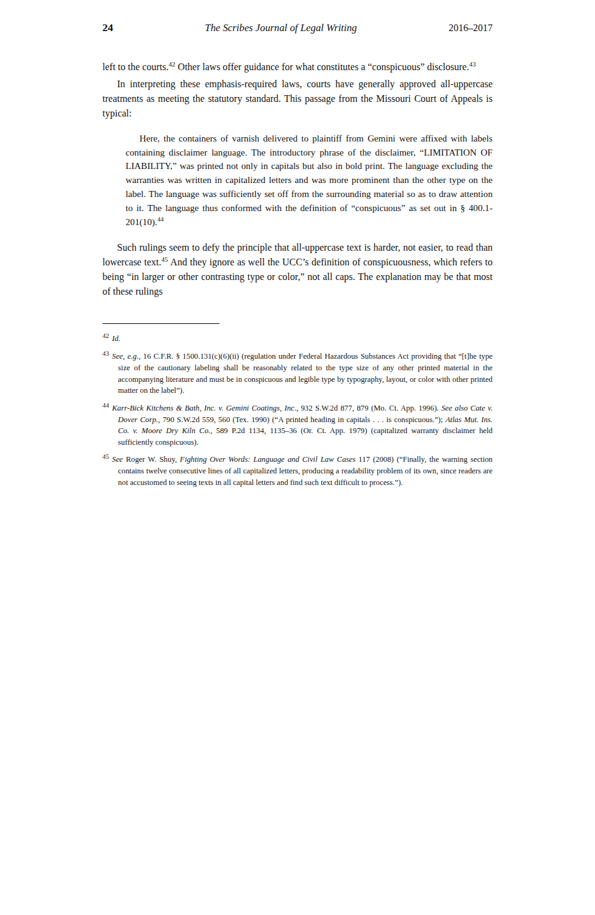24 The Scribes Journal of Legal Writing 2016–2017
left to the courts.42 Other laws offer guidance for what constitutes a “conspicuous” disclosure.43
In interpreting these emphasis-required laws, courts have generally approved all-uppercase treatments as meeting the statutory standard. This passage from the Missouri Court of Appeals is typical:
Here, the containers of varnish delivered to plaintiff from Gemini were affixed with labels containing disclaimer language. The introductory phrase of the disclaimer, “LIMITATION OF LIABILITY,” was printed not only in capitals but also in bold print. The language excluding the warranties was written in capitalized letters and was more prominent than the other type on the label. The language was sufficiently set off from the surrounding material so as to draw attention to it. The language thus conformed with the definition of “conspicuous” as set out in § 400.1-201(10).44
Such rulings seem to defy the principle that all-uppercase text is harder, not easier, to read than lowercase text.45 And they ignore as well the UCC’s definition of conspicuousness, which refers to being “in larger or other contrasting type or color,” not all caps. The explanation may be that most of these rulings
42 Id.
43 See, e.g., 16 C.F.R. § 1500.131(c)(6)(ii) (regulation under Federal Hazardous Substances Act providing that “[t]he type size of the cautionary labeling shall be reasonably related to the type size of any other printed material in the accompanying literature and must be in conspicuous and legible type by typography, layout, or color with other printed matter on the label”).
44 Karr-Bick Kitchens & Bath, Inc. v. Gemini Coatings, Inc., 932 S.W.2d 877, 879 (Mo. Ct. App. 1996). See also Cate v. Dover Corp., 790 S.W.2d 559, 560 (Tex. 1990) (“A printed heading in capitals . . . is conspicuous.”); Atlas Mut. Ins. Co. v. Moore Dry Kiln Co., 589 P.2d 1134, 1135–36 (Or. Ct. App. 1979) (capitalized warranty disclaimer held sufficiently conspicuous).
45 See Roger W. Shuy, Fighting Over Words: Language and Civil Law Cases 117 (2008) (“Finally, the warning section contains twelve consecutive lines of all capitalized letters, producing a readability problem of its own, since readers are not accustomed to seeing texts in all capital letters and find such text difficult to process.”).